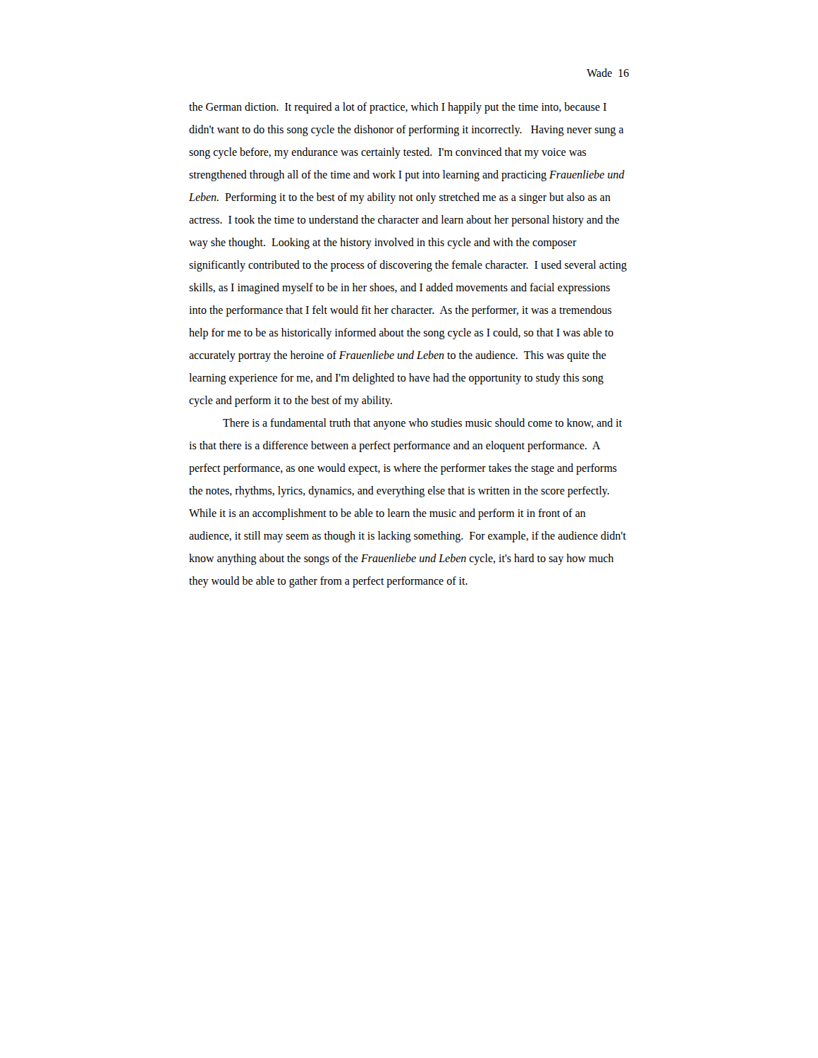Wade 16
the German diction. It required a lot of practice, which I happily put the time into, because I didn't want to do this song cycle the dishonor of performing it incorrectly. Having never sung a song cycle before, my endurance was certainly tested. I'm convinced that my voice was strengthened through all of the time and work I put into learning and practicing Frauenliebe und Leben. Performing it to the best of my ability not only stretched me as a singer but also as an actress. I took the time to understand the character and learn about her personal history and the way she thought. Looking at the history involved in this cycle and with the composer significantly contributed to the process of discovering the female character. I used several acting skills, as I imagined myself to be in her shoes, and I added movements and facial expressions into the performance that I felt would fit her character. As the performer, it was a tremendous help for me to be as historically informed about the song cycle as I could, so that I was able to accurately portray the heroine of Frauenliebe und Leben to the audience. This was quite the learning experience for me, and I'm delighted to have had the opportunity to study this song cycle and perform it to the best of my ability.
There is a fundamental truth that anyone who studies music should come to know, and it is that there is a difference between a perfect performance and an eloquent performance. A perfect performance, as one would expect, is where the performer takes the stage and performs the notes, rhythms, lyrics, dynamics, and everything else that is written in the score perfectly. While it is an accomplishment to be able to learn the music and perform it in front of an audience, it still may seem as though it is lacking something. For example, if the audience didn't know anything about the songs of the Frauenliebe und Leben cycle, it's hard to say how much they would be able to gather from a perfect performance of it.